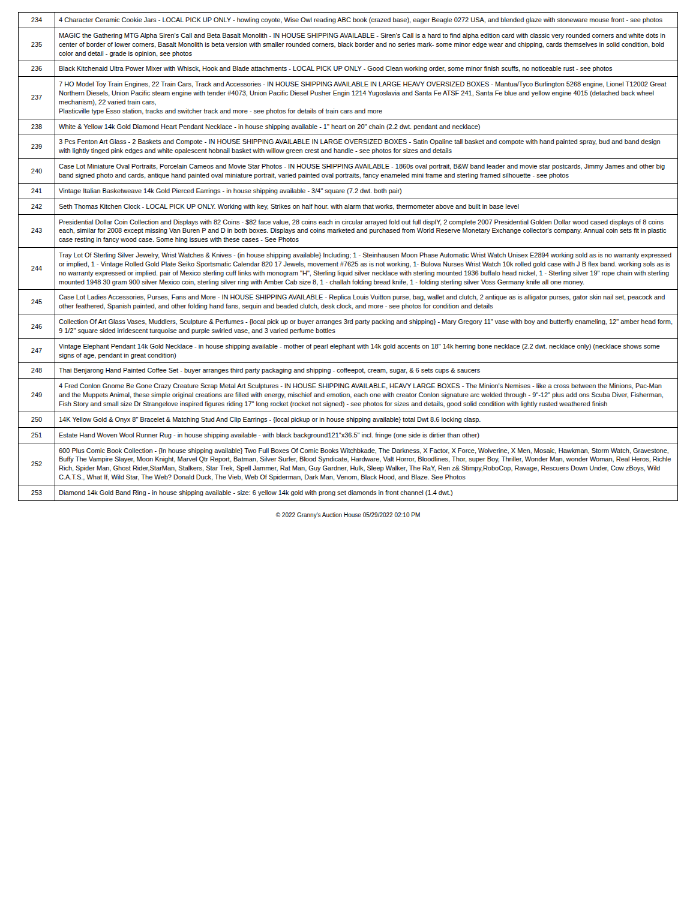| 234 | 4 Character Ceramic Cookie Jars - LOCAL PICK UP ONLY - howling coyote, Wise Owl reading ABC book (crazed base), eager Beagle 0272 USA, and blended glaze with stoneware mouse front - see photos |
| 235 | MAGIC the Gathering MTG Alpha Siren's Call and Beta Basalt Monolith - IN HOUSE SHIPPING AVAILABLE - Siren's Call is a hard to find alpha edition card with classic very rounded corners and white dots in center of border of lower corners, Basalt Monolith is beta version with smaller rounded corners, black border and no series mark- some minor edge wear and chipping, cards themselves in solid condition, bold color and detail - grade is opinion, see photos |
| 236 | Black Kitchenaid Ultra Power Mixer with Whisck, Hook and Blade attachments - LOCAL PICK UP ONLY - Good Clean working order, some minor finish scuffs, no noticeable rust - see photos |
| 237 | 7 HO Model Toy Train Engines, 22 Train Cars, Track and Accessories - IN HOUSE SHIPPING AVAILABLE IN LARGE HEAVY OVERSIZED BOXES - Mantua/Tyco Burlington 5268 engine, Lionel T12002 Great Northern Diesels, Union Pacific steam engine with tender #4073, Union Pacific Diesel Pusher Engin 1214 Yugoslavia and Santa Fe ATSF 241, Santa Fe blue and yellow engine 4015 (detached back wheel mechanism), 22 varied train cars, Plasticville type Esso station, tracks and switcher track and more - see photos for details of train cars and more |
| 238 | White & Yellow 14k Gold Diamond Heart Pendant Necklace - in house shipping available - 1" heart on 20" chain (2.2 dwt. pendant and necklace) |
| 239 | 3 Pcs Fenton Art Glass - 2 Baskets and Compote - IN HOUSE SHIPPING AVAILABLE IN LARGE OVERSIZED BOXES - Satin Opaline tall basket and compote with hand painted spray, bud and band design with lightly tinged pink edges and white opalescent hobnail basket with willow green crest and handle - see photos for sizes and details |
| 240 | Case Lot Miniature Oval Portraits, Porcelain Cameos and Movie Star Photos - IN HOUSE SHIPPING AVAILABLE - 1860s oval portrait, B&W band leader and movie star postcards, Jimmy James and other big band signed photo and cards, antique hand painted oval miniature portrait, varied painted oval portraits, fancy enameled mini frame and sterling framed silhouette - see photos |
| 241 | Vintage Italian Basketweave 14k Gold Pierced Earrings - in house shipping available - 3/4" square (7.2 dwt. both pair) |
| 242 | Seth Thomas Kitchen Clock - LOCAL PICK UP ONLY. Working with key, Strikes on half hour. with alarm that works, thermometer above and built in base level |
| 243 | Presidential Dollar Coin Collection and Displays with 82 Coins - $82 face value, 28 coins each in circular arrayed fold out full displY, 2 complete 2007 Presidential Golden Dollar wood cased displays of 8 coins each, similar for 2008 except missing Van Buren P and D in both boxes. Displays and coins marketed and purchased from World Reserve Monetary Exchange collector's company. Annual coin sets fit in plastic case resting in fancy wood case. Some hing issues with these cases - See Photos |
| 244 | Tray Lot Of Sterling Silver Jewelry, Wrist Watches & Knives - (in house shipping available} Including; 1 - Steinhausen Moon Phase Automatic Wrist Watch Unisex E2894 working sold as is no warranty expressed or implied, 1 - Vintage Rolled Gold Plate Seiko Sportsmatic Calendar 820 17 Jewels, movement #7625 as is not working, 1- Bulova Nurses Wrist Watch 10k rolled gold case with J B flex band. working sols as is no warranty expressed or implied. pair of Mexico sterling cuff links with monogram "H", Sterling liquid silver necklace with sterling mounted 1936 buffalo head nickel, 1 - Sterling silver 19" rope chain with sterling mounted 1948 30 gram 900 silver Mexico coin, sterling silver ring with Amber Cab size 8, 1 - challah folding bread knife, 1 - folding sterling silver Voss Germany knife all one money. |
| 245 | Case Lot Ladies Accessories, Purses, Fans and More - IN HOUSE SHIPPING AVAILABLE - Replica Louis Vuitton purse, bag, wallet and clutch, 2 antique as is alligator purses, gator skin nail set, peacock and other feathered, Spanish painted, and other folding hand fans, sequin and beaded clutch, desk clock, and more - see photos for condition and details |
| 246 | Collection Of Art Glass Vases, Muddlers, Sculpture & Perfumes - {local pick up or buyer arranges 3rd party packing and shipping} - Mary Gregory 11" vase with boy and butterfly enameling, 12" amber head form, 9 1/2" square sided irridescent turquoise and purple swirled vase, and 3 varied perfume bottles |
| 247 | Vintage Elephant Pendant 14k Gold Necklace - in house shipping available - mother of pearl elephant with 14k gold accents on 18" 14k herring bone necklace (2.2 dwt. necklace only) (necklace shows some signs of age, pendant in great condition) |
| 248 | Thai Benjarong Hand Painted Coffee Set - buyer arranges third party packaging and shipping - coffeepot, cream, sugar, & 6 sets cups & saucers |
| 249 | 4 Fred Conlon Gnome Be Gone Crazy Creature Scrap Metal Art Sculptures - IN HOUSE SHIPPING AVAILABLE, HEAVY LARGE BOXES - The Minion's Nemises - like a cross between the Minions, Pac-Man and the Muppets Animal, these simple original creations are filled with energy, mischief and emotion, each one with creator Conlon signature arc welded through - 9"-12" plus add ons Scuba Diver, Fisherman, Fish Story and small size Dr Strangelove inspired figures riding 17" long rocket (rocket not signed) - see photos for sizes and details, good solid condition with lightly rusted weathered finish |
| 250 | 14K Yellow Gold & Onyx 8" Bracelet & Matching Stud And Clip Earrings - {local pickup or in house shipping available} total Dwt 8.6 locking clasp. |
| 251 | Estate Hand Woven Wool Runner Rug - in house shipping available - with black background121"x36.5" incl. fringe (one side is dirtier than other) |
| 252 | 600 Plus Comic Book Collection - {In house shipping available} Two Full Boxes Of Comic Books Witchbkade, The Darkness, X Factor, X Force, Wolverine, X Men, Mosaic, Hawkman, Storm Watch, Gravestone, Buffy The Vampire Slayer, Moon Knight, Marvel Qtr Report, Batman, Silver Surfer, Blood Syndicate, Hardware, Valt Horror, Bloodlines, Thor, super Boy, Thriller, Wonder Man, wonder Woman, Real Heros, Richle Rich, Spider Man, Ghost Rider,StarMan, Stalkers, Star Trek, Spell Jammer, Rat Man, Guy Gardner, Hulk, Sleep Walker, The RaY, Ren z& Stimpy,RoboCop, Ravage, Rescuers Down Under, Cow zBoys, Wild C.A.T.S., What If, Wild Star, The Web? Donald Duck, The Vieb, Web Of Spiderman, Dark Man, Venom, Black Hood, and Blaze. See Photos |
| 253 | Diamond 14k Gold Band Ring - in house shipping available - size: 6 yellow 14k gold with prong set diamonds in front channel (1.4 dwt.) |
© 2022 Granny's Auction House 05/29/2022 02:10 PM